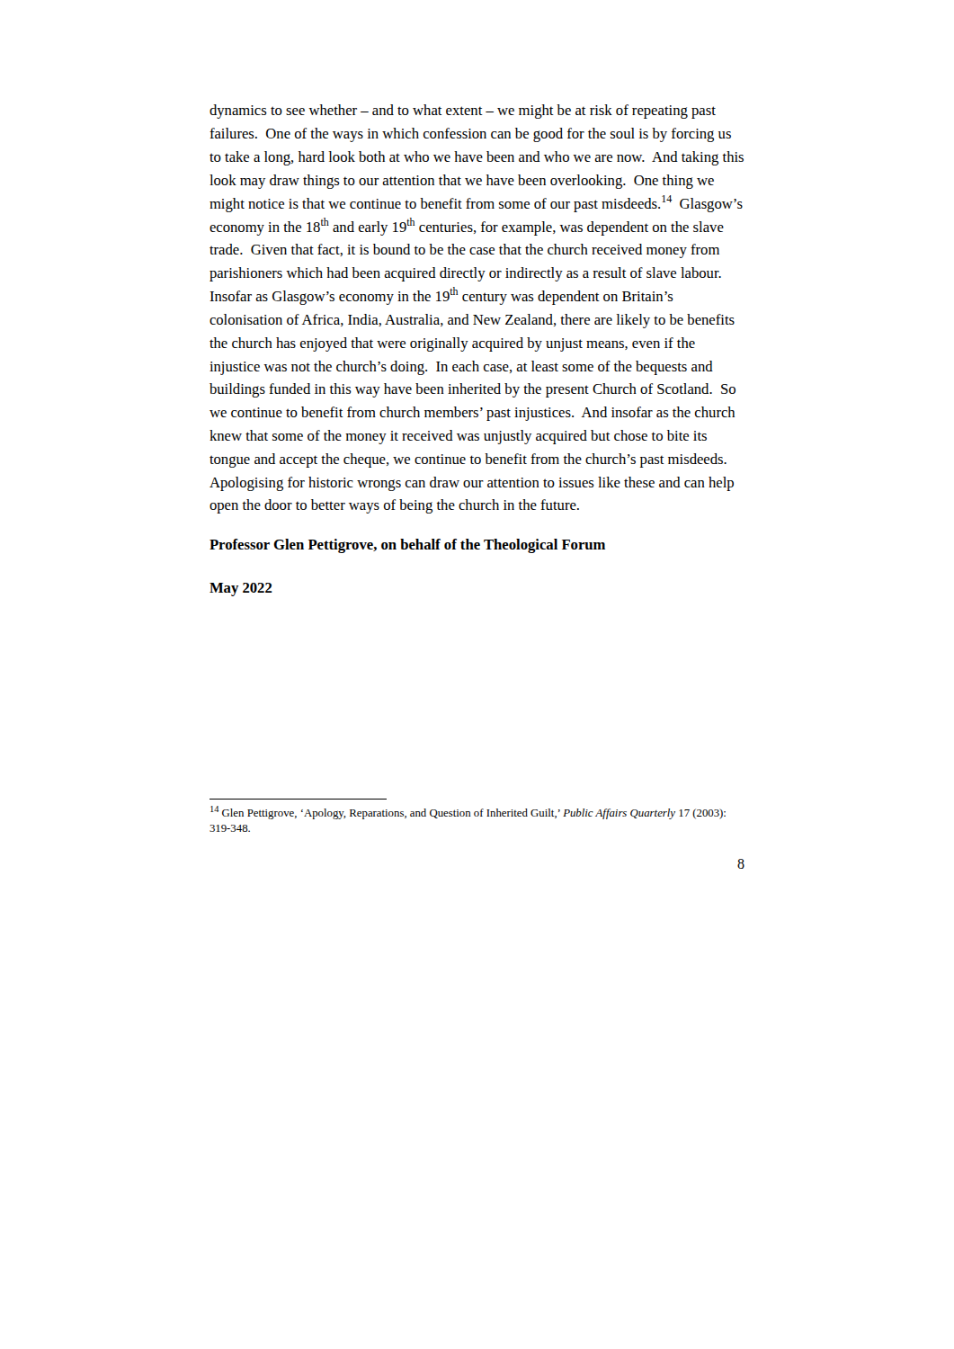dynamics to see whether – and to what extent – we might be at risk of repeating past failures. One of the ways in which confession can be good for the soul is by forcing us to take a long, hard look both at who we have been and who we are now. And taking this look may draw things to our attention that we have been overlooking. One thing we might notice is that we continue to benefit from some of our past misdeeds.14 Glasgow’s economy in the 18th and early 19th centuries, for example, was dependent on the slave trade. Given that fact, it is bound to be the case that the church received money from parishioners which had been acquired directly or indirectly as a result of slave labour. Insofar as Glasgow’s economy in the 19th century was dependent on Britain’s colonisation of Africa, India, Australia, and New Zealand, there are likely to be benefits the church has enjoyed that were originally acquired by unjust means, even if the injustice was not the church’s doing. In each case, at least some of the bequests and buildings funded in this way have been inherited by the present Church of Scotland. So we continue to benefit from church members’ past injustices. And insofar as the church knew that some of the money it received was unjustly acquired but chose to bite its tongue and accept the cheque, we continue to benefit from the church’s past misdeeds. Apologising for historic wrongs can draw our attention to issues like these and can help open the door to better ways of being the church in the future.
Professor Glen Pettigrove, on behalf of the Theological Forum
May 2022
14 Glen Pettigrove, ‘Apology, Reparations, and Question of Inherited Guilt,’ Public Affairs Quarterly 17 (2003): 319-348.
8